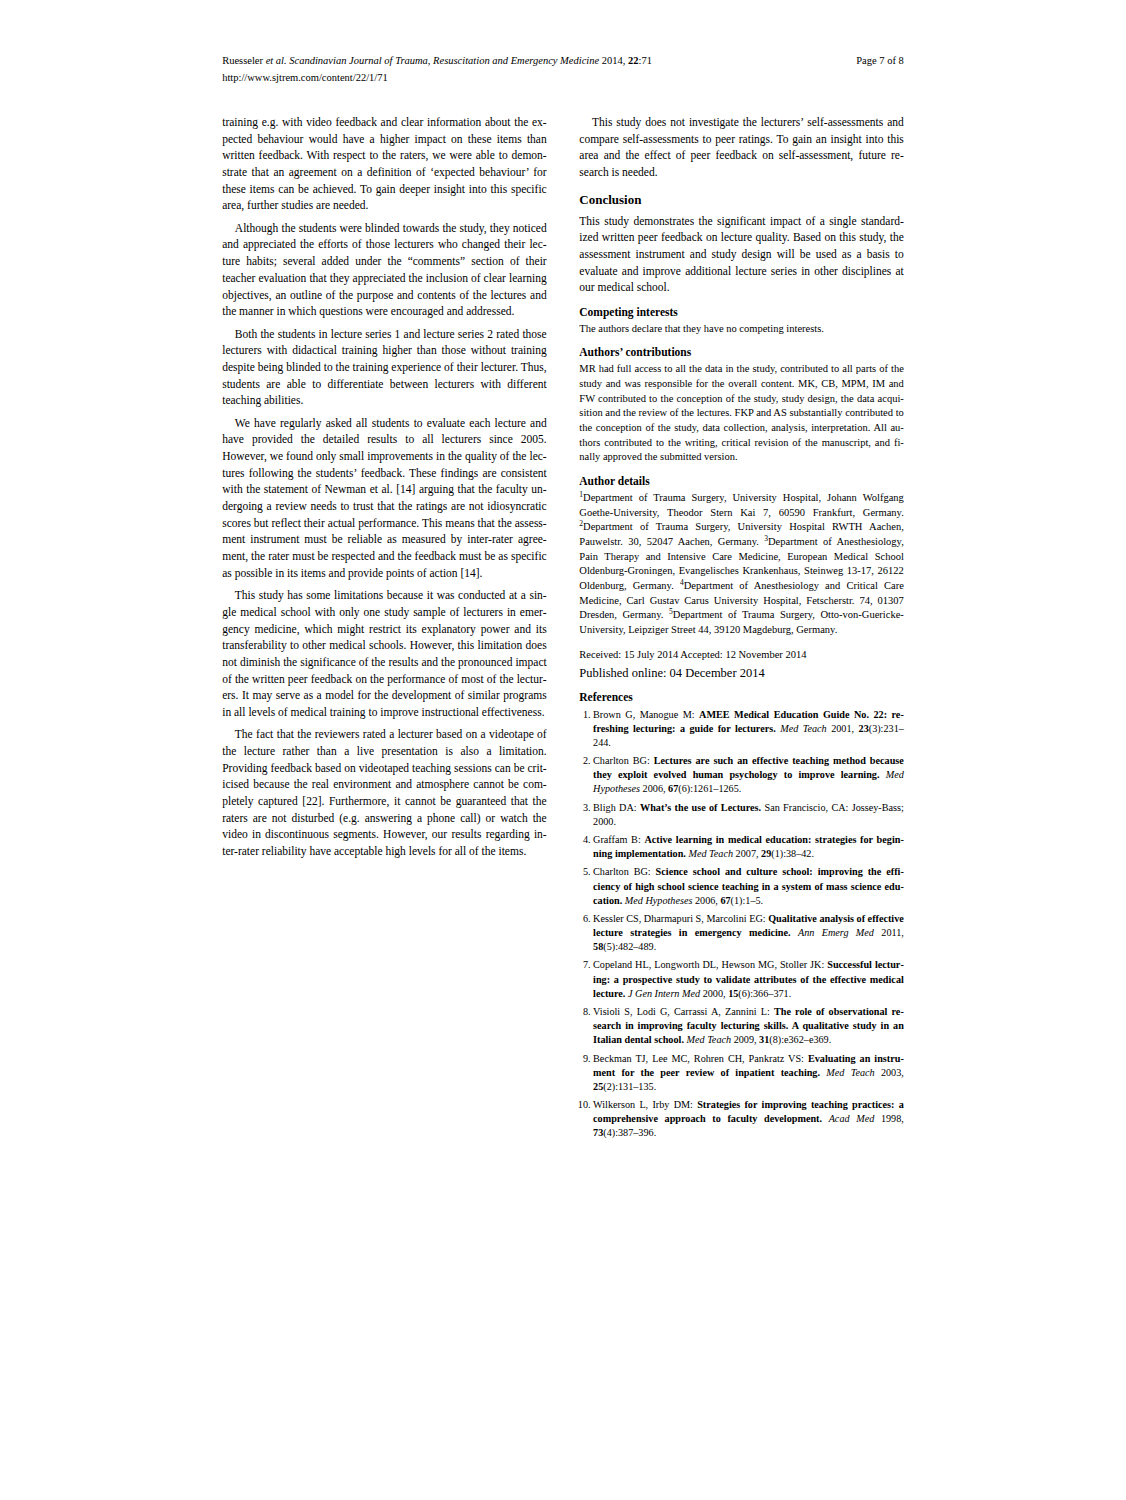Ruesseler et al. Scandinavian Journal of Trauma, Resuscitation and Emergency Medicine 2014, 22:71 http://www.sjtrem.com/content/22/1/71
Page 7 of 8
training e.g. with video feedback and clear information about the expected behaviour would have a higher impact on these items than written feedback. With respect to the raters, we were able to demonstrate that an agreement on a definition of ‘expected behaviour’ for these items can be achieved. To gain deeper insight into this specific area, further studies are needed.
Although the students were blinded towards the study, they noticed and appreciated the efforts of those lecturers who changed their lecture habits; several added under the “comments” section of their teacher evaluation that they appreciated the inclusion of clear learning objectives, an outline of the purpose and contents of the lectures and the manner in which questions were encouraged and addressed.
Both the students in lecture series 1 and lecture series 2 rated those lecturers with didactical training higher than those without training despite being blinded to the training experience of their lecturer. Thus, students are able to differentiate between lecturers with different teaching abilities.
We have regularly asked all students to evaluate each lecture and have provided the detailed results to all lecturers since 2005. However, we found only small improvements in the quality of the lectures following the students’ feedback. These findings are consistent with the statement of Newman et al. [14] arguing that the faculty undergoing a review needs to trust that the ratings are not idiosyncratic scores but reflect their actual performance. This means that the assessment instrument must be reliable as measured by inter-rater agreement, the rater must be respected and the feedback must be as specific as possible in its items and provide points of action [14].
This study has some limitations because it was conducted at a single medical school with only one study sample of lecturers in emergency medicine, which might restrict its explanatory power and its transferability to other medical schools. However, this limitation does not diminish the significance of the results and the pronounced impact of the written peer feedback on the performance of most of the lecturers. It may serve as a model for the development of similar programs in all levels of medical training to improve instructional effectiveness.
The fact that the reviewers rated a lecturer based on a videotape of the lecture rather than a live presentation is also a limitation. Providing feedback based on videotaped teaching sessions can be criticised because the real environment and atmosphere cannot be completely captured [22]. Furthermore, it cannot be guaranteed that the raters are not disturbed (e.g. answering a phone call) or watch the video in discontinuous segments. However, our results regarding inter-rater reliability have acceptable high levels for all of the items.
This study does not investigate the lecturers’ self-assessments and compare self-assessments to peer ratings. To gain an insight into this area and the effect of peer feedback on self-assessment, future research is needed.
Conclusion
This study demonstrates the significant impact of a single standardized written peer feedback on lecture quality. Based on this study, the assessment instrument and study design will be used as a basis to evaluate and improve additional lecture series in other disciplines at our medical school.
Competing interests
The authors declare that they have no competing interests.
Authors’ contributions
MR had full access to all the data in the study, contributed to all parts of the study and was responsible for the overall content. MK, CB, MPM, IM and FW contributed to the conception of the study, study design, the data acquisition and the review of the lectures. FKP and AS substantially contributed to the conception of the study, data collection, analysis, interpretation. All authors contributed to the writing, critical revision of the manuscript, and finally approved the submitted version.
Author details
1Department of Trauma Surgery, University Hospital, Johann Wolfgang Goethe-University, Theodor Stern Kai 7, 60590 Frankfurt, Germany. 2Department of Trauma Surgery, University Hospital RWTH Aachen, Pauwelstr. 30, 52047 Aachen, Germany. 3Department of Anesthesiology, Pain Therapy and Intensive Care Medicine, European Medical School Oldenburg-Groningen, Evangelisches Krankenhaus, Steinweg 13-17, 26122 Oldenburg, Germany. 4Department of Anesthesiology and Critical Care Medicine, Carl Gustav Carus University Hospital, Fetscherstr. 74, 01307 Dresden, Germany. 5Department of Trauma Surgery, Otto-von-Guericke-University, Leipziger Street 44, 39120 Magdeburg, Germany.
Received: 15 July 2014 Accepted: 12 November 2014
Published online: 04 December 2014
References
Brown G, Manogue M: AMEE Medical Education Guide No. 22: refreshing lecturing: a guide for lecturers. Med Teach 2001, 23(3):231–244.
Charlton BG: Lectures are such an effective teaching method because they exploit evolved human psychology to improve learning. Med Hypotheses 2006, 67(6):1261–1265.
Bligh DA: What’s the use of Lectures. San Franciscio, CA: Jossey-Bass; 2000.
Graffam B: Active learning in medical education: strategies for beginning implementation. Med Teach 2007, 29(1):38–42.
Charlton BG: Science school and culture school: improving the efficiency of high school science teaching in a system of mass science education. Med Hypotheses 2006, 67(1):1–5.
Kessler CS, Dharmapuri S, Marcolini EG: Qualitative analysis of effective lecture strategies in emergency medicine. Ann Emerg Med 2011, 58(5):482–489.
Copeland HL, Longworth DL, Hewson MG, Stoller JK: Successful lecturing: a prospective study to validate attributes of the effective medical lecture. J Gen Intern Med 2000, 15(6):366–371.
Visioli S, Lodi G, Carrassi A, Zannini L: The role of observational research in improving faculty lecturing skills. A qualitative study in an Italian dental school. Med Teach 2009, 31(8):e362–e369.
Beckman TJ, Lee MC, Rohren CH, Pankratz VS: Evaluating an instrument for the peer review of inpatient teaching. Med Teach 2003, 25(2):131–135.
Wilkerson L, Irby DM: Strategies for improving teaching practices: a comprehensive approach to faculty development. Acad Med 1998, 73(4):387–396.